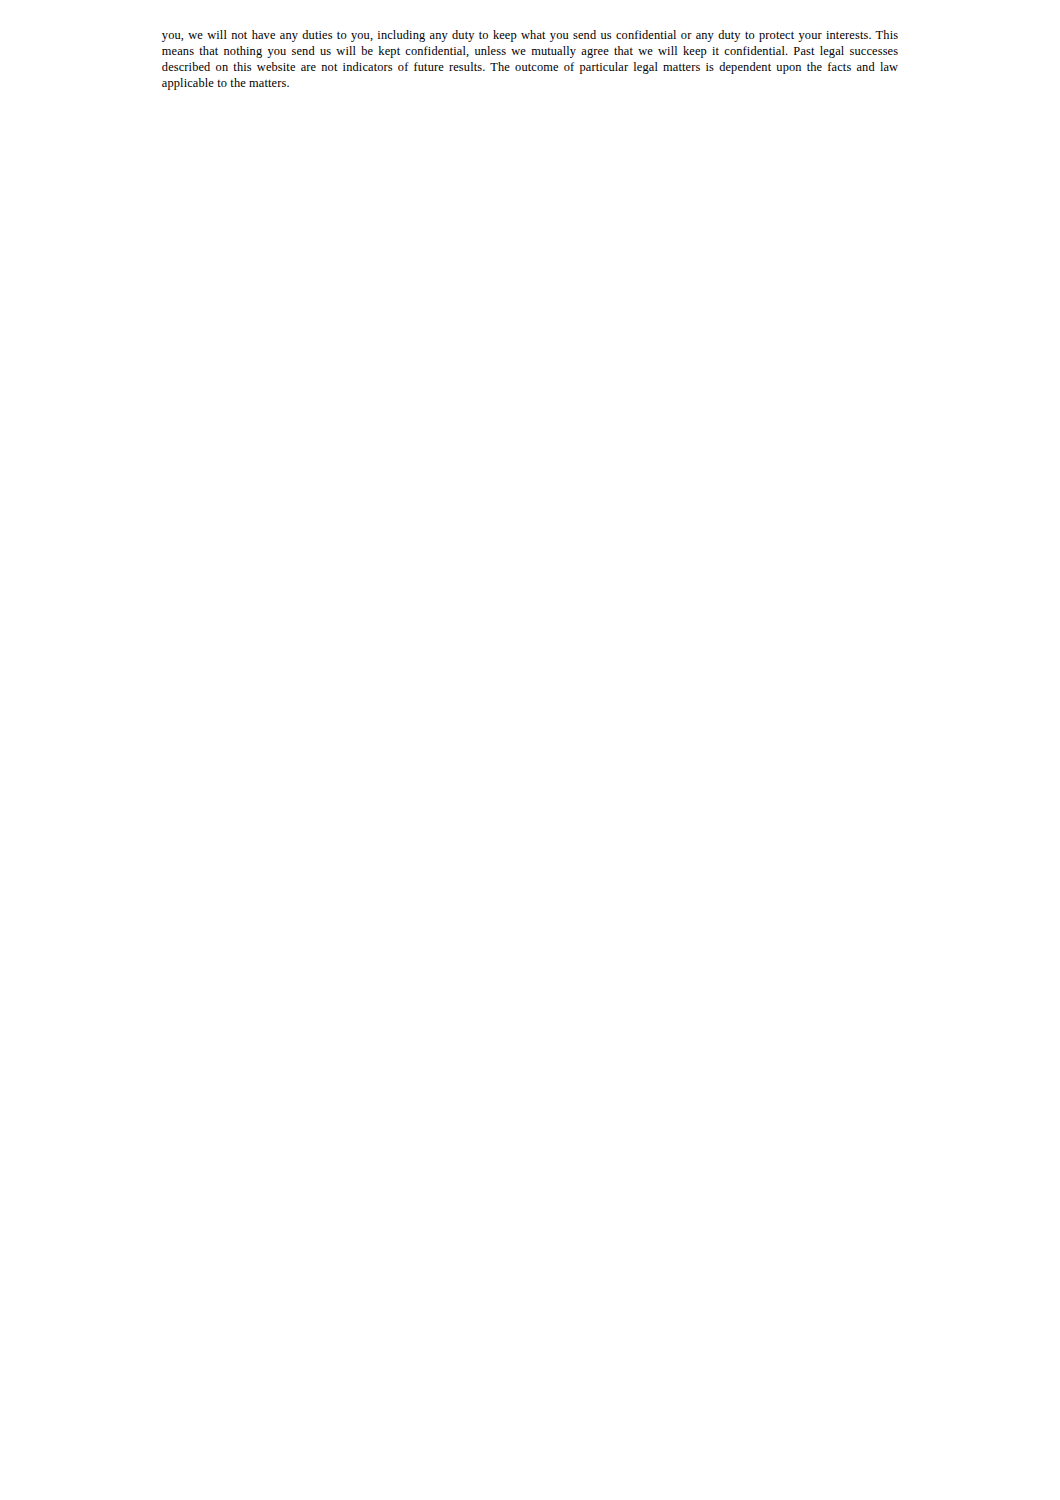you, we will not have any duties to you, including any duty to keep what you send us confidential or any duty to protect your interests. This means that nothing you send us will be kept confidential, unless we mutually agree that we will keep it confidential. Past legal successes described on this website are not indicators of future results. The outcome of particular legal matters is dependent upon the facts and law applicable to the matters.